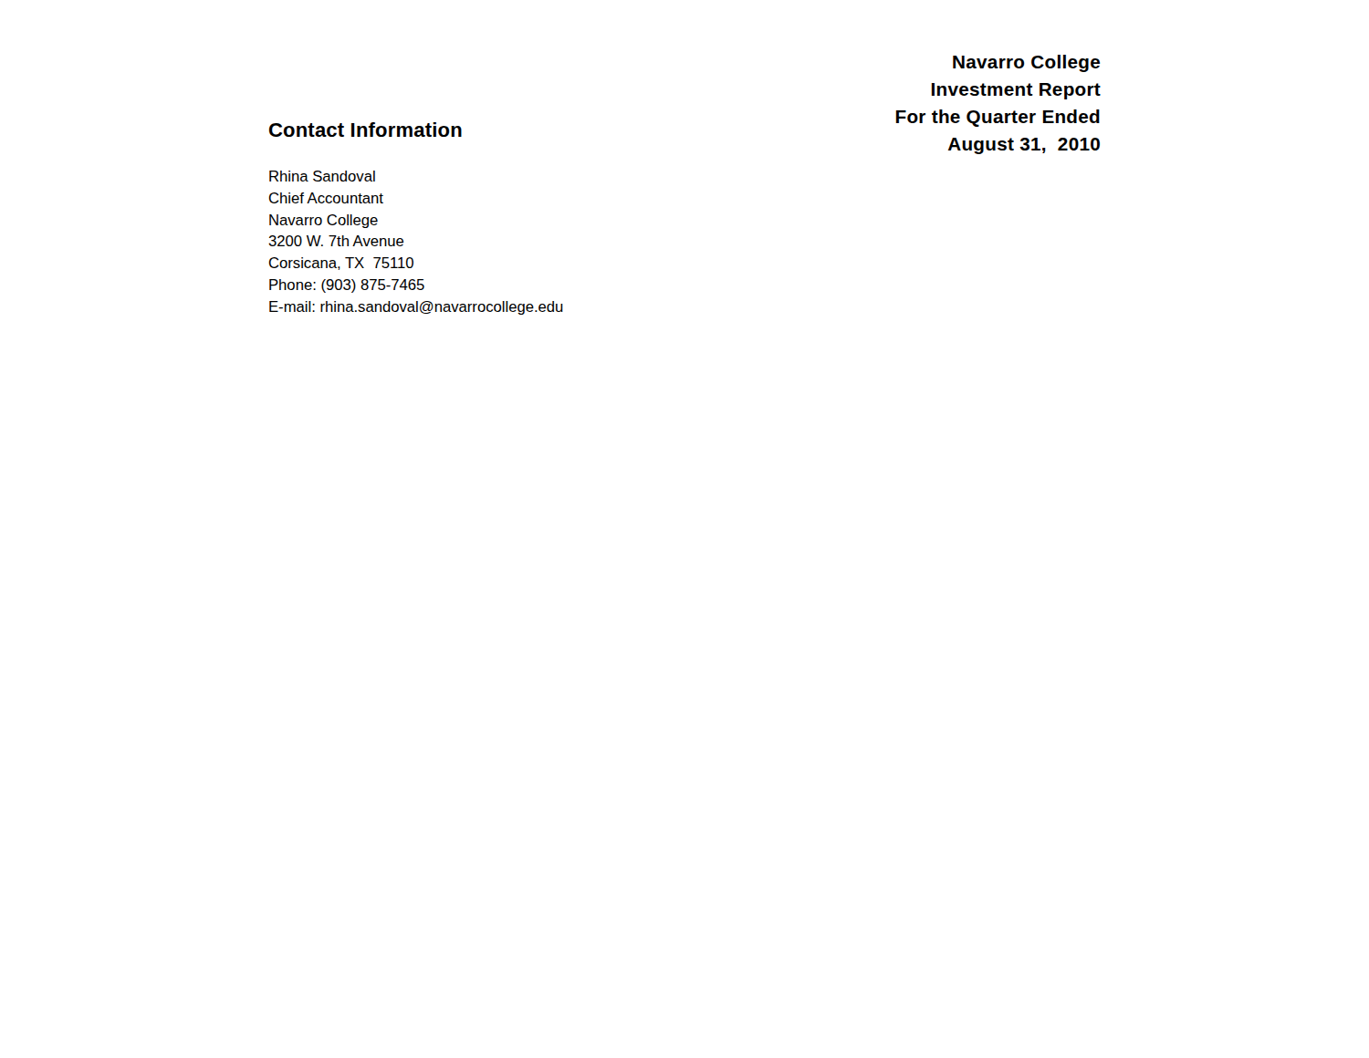Navarro College
Investment Report
For the Quarter Ended
August 31, 2010
Contact Information
Rhina Sandoval
Chief Accountant
Navarro College
3200 W. 7th Avenue
Corsicana, TX 75110
Phone: (903) 875-7465
E-mail: rhina.sandoval@navarrocollege.edu